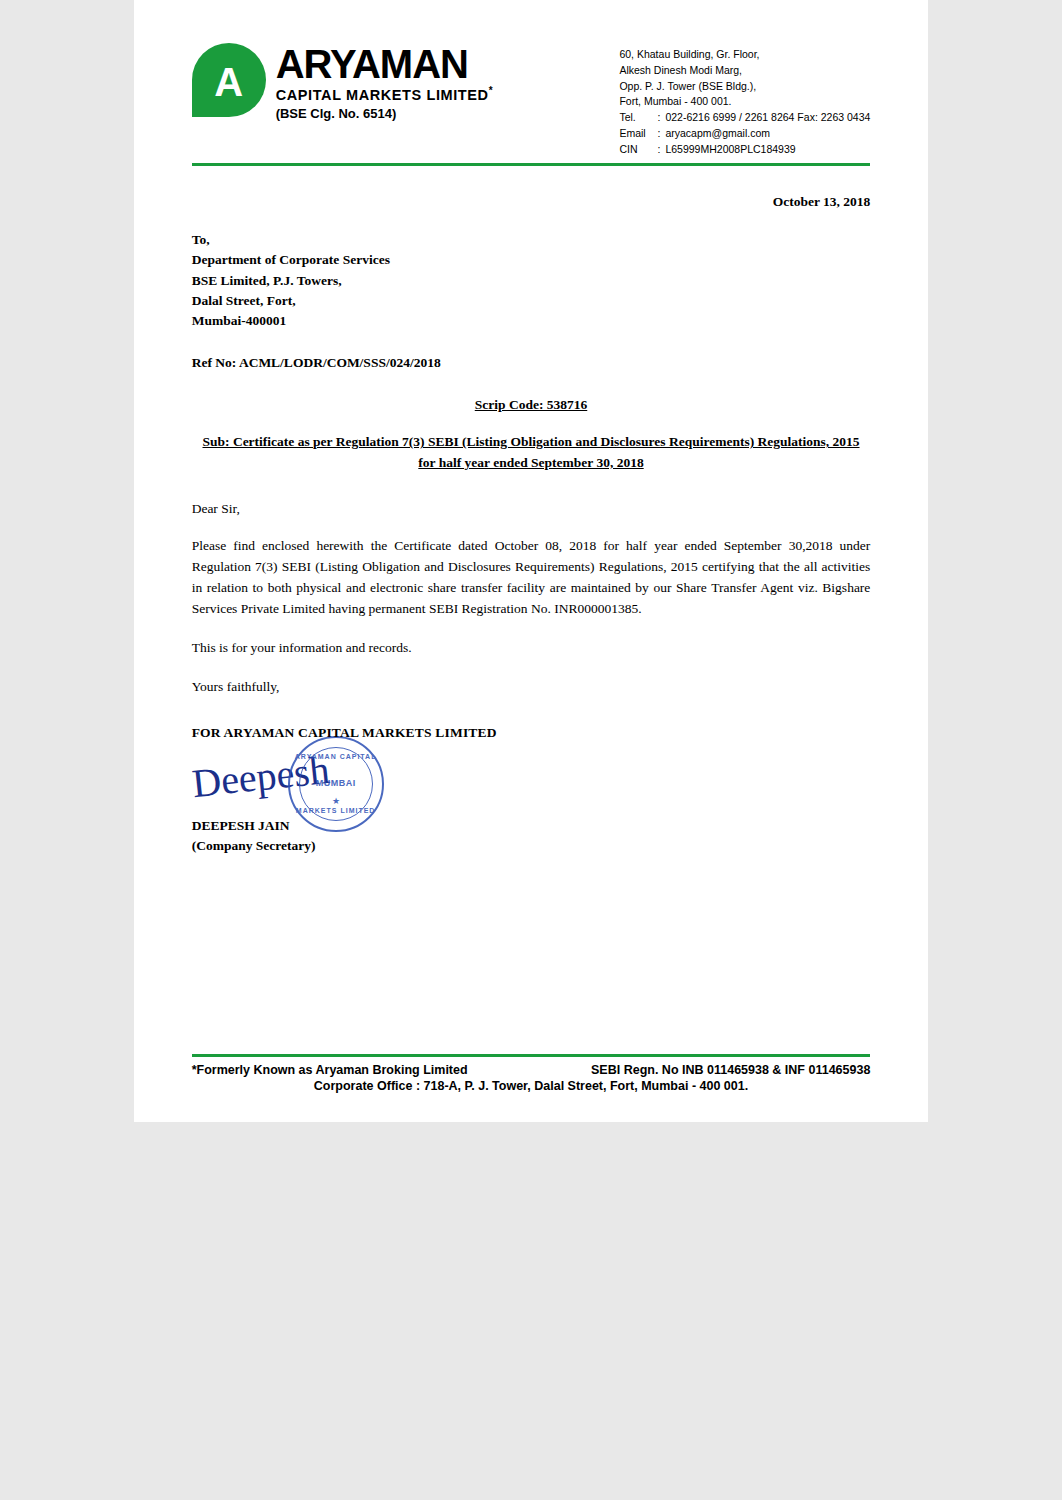ARYAMAN
CAPITAL MARKETS LIMITED*
(BSE Clg. No. 6514)
60, Khatau Building, Gr. Floor,
Alkesh Dinesh Modi Marg,
Opp. P. J. Tower (BSE Bldg.),
Fort, Mumbai - 400 001.
Tel.: 022-6216 6999 / 2261 8264 Fax: 2263 0434
Email: aryacapm@gmail.com
CIN: L65999MH2008PLC184939
October 13, 2018
To,
Department of Corporate Services
BSE Limited, P.J. Towers,
Dalal Street, Fort,
Mumbai-400001
Ref No: ACML/LODR/COM/SSS/024/2018
Scrip Code: 538716
Sub: Certificate as per Regulation 7(3) SEBI (Listing Obligation and Disclosures Requirements) Regulations, 2015 for half year ended September 30, 2018
Dear Sir,
Please find enclosed herewith the Certificate dated October 08, 2018 for half year ended September 30,2018 under Regulation 7(3) SEBI (Listing Obligation and Disclosures Requirements) Regulations, 2015 certifying that the all activities in relation to both physical and electronic share transfer facility are maintained by our Share Transfer Agent viz. Bigshare Services Private Limited having permanent SEBI Registration No. INR000001385.
This is for your information and records.
Yours faithfully,
FOR ARYAMAN CAPITAL MARKETS LIMITED
Deepesh
ARYAMAN CAPITAL
MUMBAI
★
MARKETS LIMITED
DEEPESH JAIN
(Company Secretary)
*Formerly Known as Aryaman Broking Limited
SEBI Regn. No INB 011465938 & INF 011465938
Corporate Office : 718-A, P. J. Tower, Dalal Street, Fort, Mumbai - 400 001.